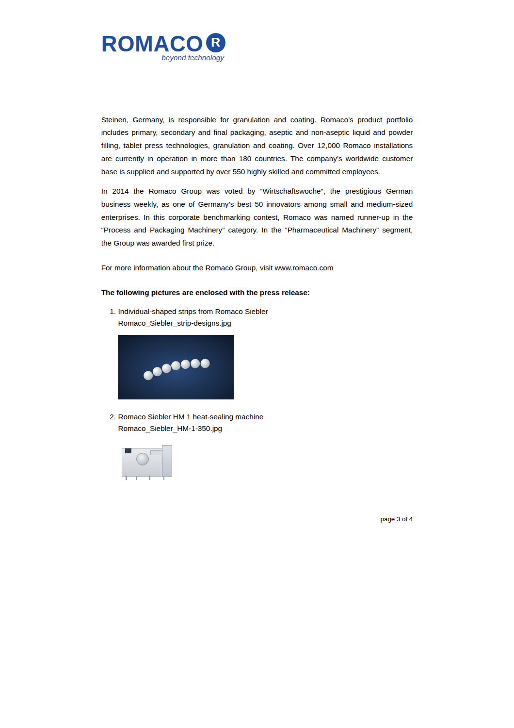ROMACO R
beyond technology
Steinen, Germany, is responsible for granulation and coating. Romaco’s product portfolio includes primary, secondary and final packaging, aseptic and non-aseptic liquid and powder filling, tablet press technologies, granulation and coating. Over 12,000 Romaco installations are currently in operation in more than 180 countries. The company’s worldwide customer base is supplied and supported by over 550 highly skilled and committed employees.
In 2014 the Romaco Group was voted by “Wirtschaftswoche”, the prestigious German business weekly, as one of Germany’s best 50 innovators among small and medium-sized enterprises. In this corporate benchmarking contest, Romaco was named runner-up in the “Process and Packaging Machinery” category. In the “Pharmaceutical Machinery” segment, the Group was awarded first prize.
For more information about the Romaco Group, visit www.romaco.com
The following pictures are enclosed with the press release:
Individual-shaped strips from Romaco Siebler Romaco_Siebler_strip-designs.jpg
Romaco Siebler HM 1 heat-sealing machine Romaco_Siebler_HM-1-350.jpg
page 3 of 4